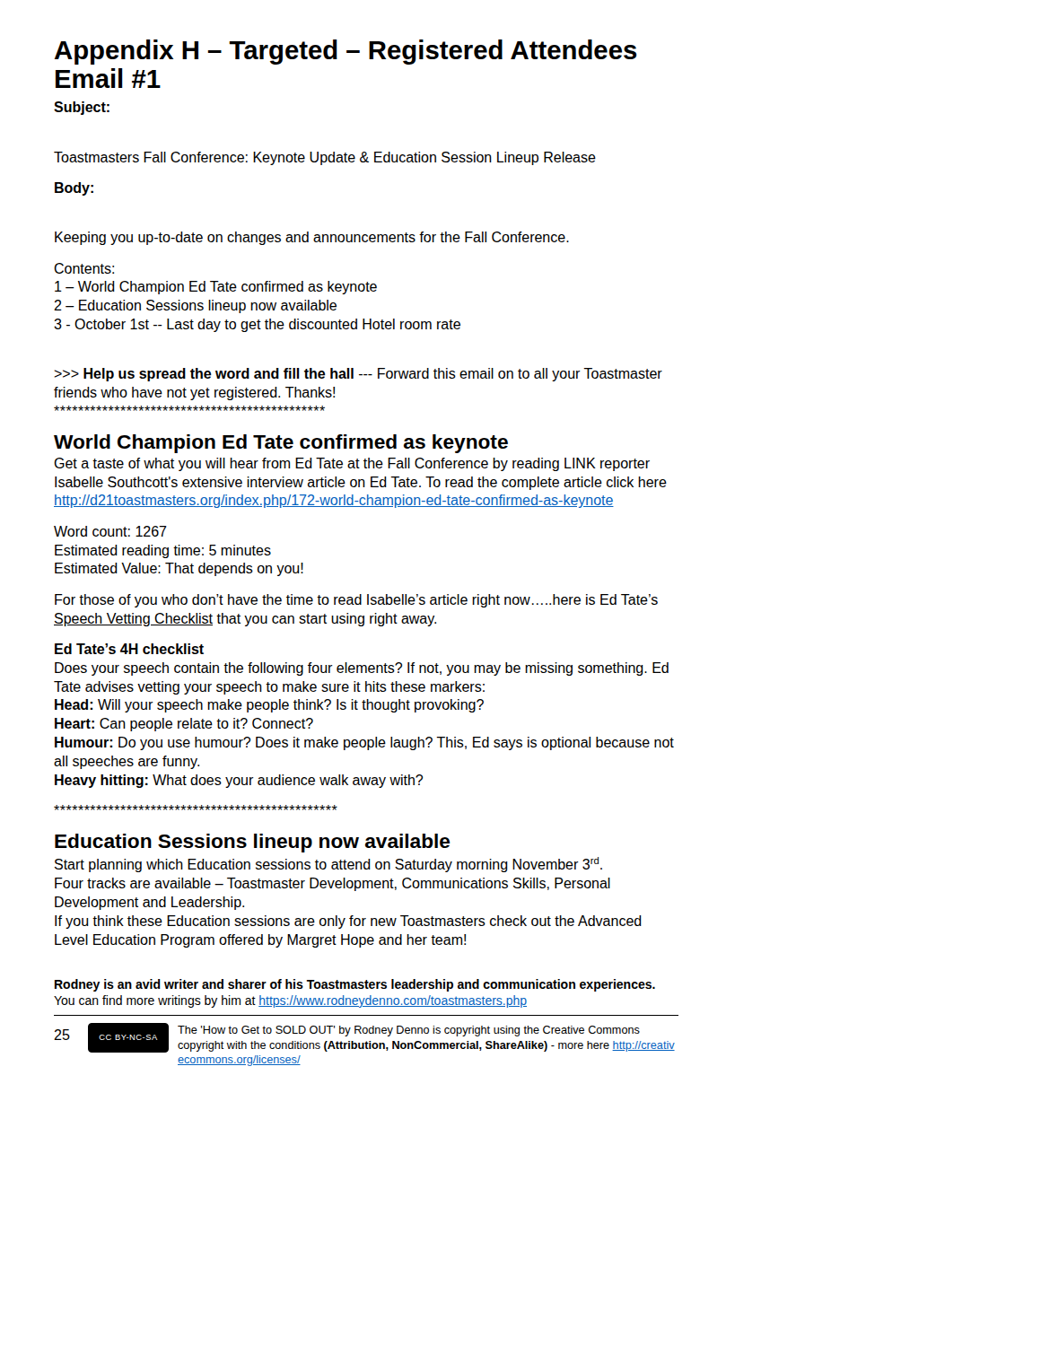Appendix H – Targeted – Registered Attendees Email #1
Subject:
Toastmasters Fall Conference: Keynote Update & Education Session Lineup Release
Body:
Keeping you up-to-date on changes and announcements for the Fall Conference.
Contents:
1 – World Champion Ed Tate confirmed as keynote
2 – Education Sessions lineup now available
3 - October 1st -- Last day to get the discounted Hotel room rate
>>> Help us spread the word and fill the hall --- Forward this email on to all your Toastmaster friends who have not yet registered. Thanks!
*********************************************
World Champion Ed Tate confirmed as keynote
Get a taste of what you will hear from Ed Tate at the Fall Conference by reading LINK reporter Isabelle Southcott's extensive interview article on Ed Tate. To read the complete article click here
http://d21toastmasters.org/index.php/172-world-champion-ed-tate-confirmed-as-keynote
Word count: 1267
Estimated reading time: 5 minutes
Estimated Value: That depends on you!
For those of you who don’t have the time to read Isabelle’s article right now…..here is Ed Tate’s Speech Vetting Checklist that you can start using right away.
Ed Tate’s 4H checklist
Does your speech contain the following four elements? If not, you may be missing something. Ed Tate advises vetting your speech to make sure it hits these markers:
Head: Will your speech make people think? Is it thought provoking?
Heart: Can people relate to it? Connect?
Humour: Do you use humour? Does it make people laugh? This, Ed says is optional because not all speeches are funny.
Heavy hitting: What does your audience walk away with?
***********************************************
Education Sessions lineup now available
Start planning which Education sessions to attend on Saturday morning November 3rd.
Four tracks are available – Toastmaster Development, Communications Skills, Personal Development and Leadership.
If you think these Education sessions are only for new Toastmasters check out the Advanced Level Education Program offered by Margret Hope and her team!
Rodney is an avid writer and sharer of his Toastmasters leadership and communication experiences.
You can find more writings by him at https://www.rodneydenno.com/toastmasters.php
25
CC BY-NC-SA
The 'How to Get to SOLD OUT' by Rodney Denno is copyright using the Creative Commons copyright with the conditions (Attribution, NonCommercial, ShareAlike) - more here http://creativecommons.org/licenses/